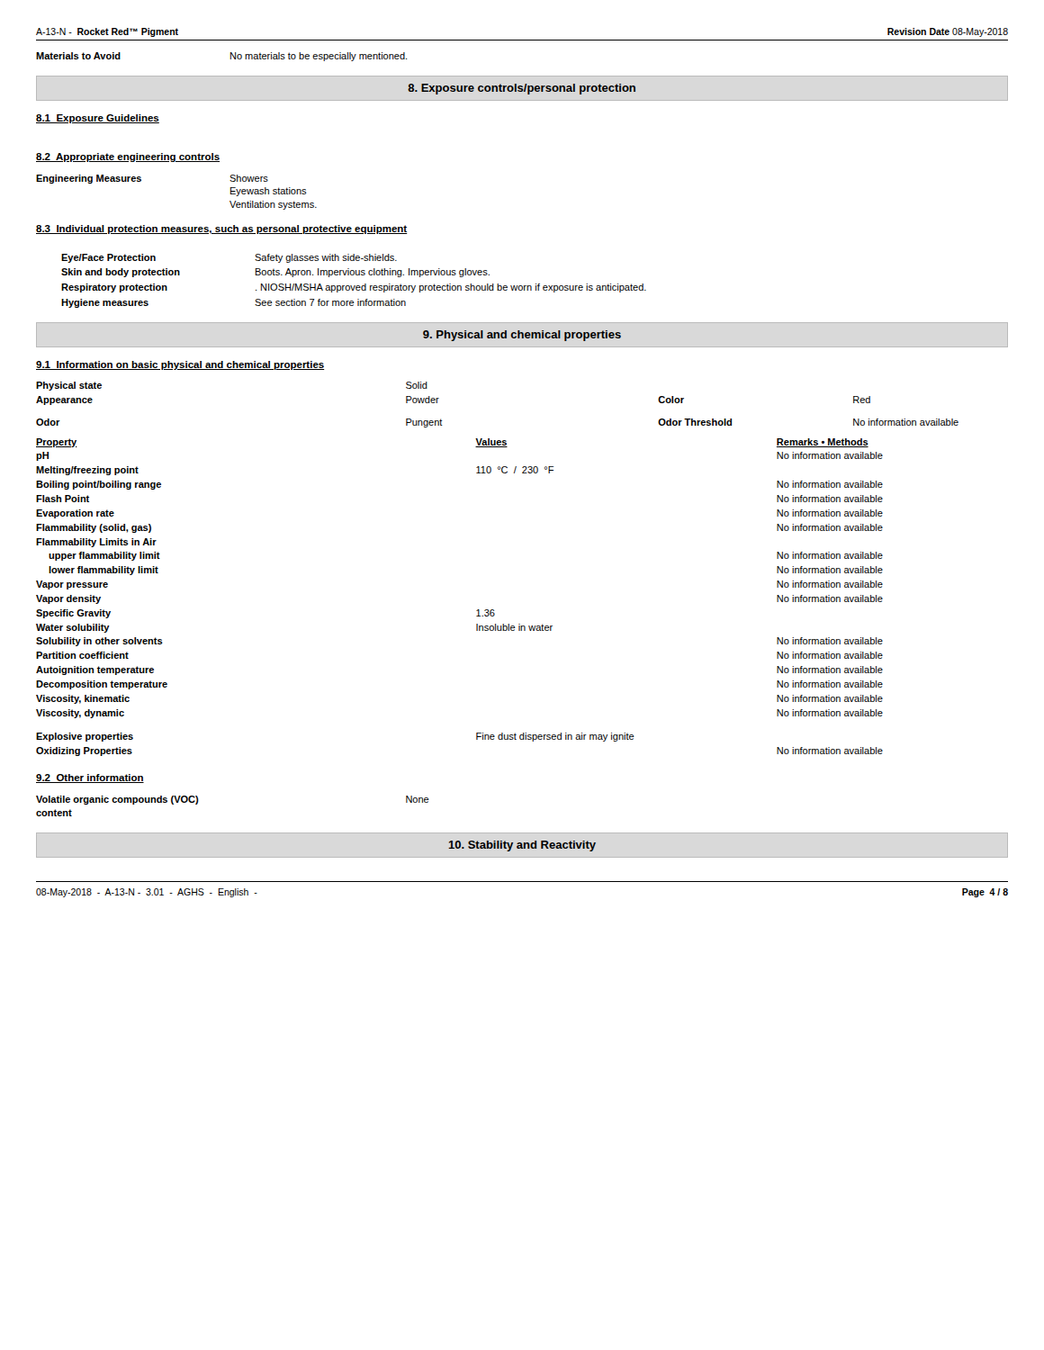A-13-N - Rocket Red™ Pigment
Revision Date 08-May-2018
Materials to Avoid
No materials to be especially mentioned.
8. Exposure controls/personal protection
8.1 Exposure Guidelines
8.2 Appropriate engineering controls
Engineering Measures
Showers
Eyewash stations
Ventilation systems.
8.3 Individual protection measures, such as personal protective equipment
Eye/Face Protection
Safety glasses with side-shields.
Skin and body protection
Boots. Apron. Impervious clothing. Impervious gloves.
Respiratory protection
. NIOSH/MSHA approved respiratory protection should be worn if exposure is anticipated.
Hygiene measures
See section 7 for more information
9. Physical and chemical properties
9.1 Information on basic physical and chemical properties
| Physical state | Solid | | |
| Appearance | Powder | Color | Red |
| Odor | Pungent | Odor Threshold | No information available |
| Property | Values | Remarks • Methods |
| pH | | No information available |
| Melting/freezing point | 110 °C / 230 °F | |
| Boiling point/boiling range | | No information available |
| Flash Point | | No information available |
| Evaporation rate | | No information available |
| Flammability (solid, gas) | | No information available |
| Flammability Limits in Air | | |
| upper flammability limit | | No information available |
| lower flammability limit | | No information available |
| Vapor pressure | | No information available |
| Vapor density | | No information available |
| Specific Gravity | 1.36 | |
| Water solubility | Insoluble in water | |
| Solubility in other solvents | | No information available |
| Partition coefficient | | No information available |
| Autoignition temperature | | No information available |
| Decomposition temperature | | No information available |
| Viscosity, kinematic | | No information available |
| Viscosity, dynamic | | No information available |
| Explosive properties | Fine dust dispersed in air may ignite | |
| Oxidizing Properties | | No information available |
9.2 Other information
| Volatile organic compounds (VOC) content | None | | |
10. Stability and Reactivity
08-May-2018 - A-13-N - 3.01 - AGHS - English -
Page 4 / 8